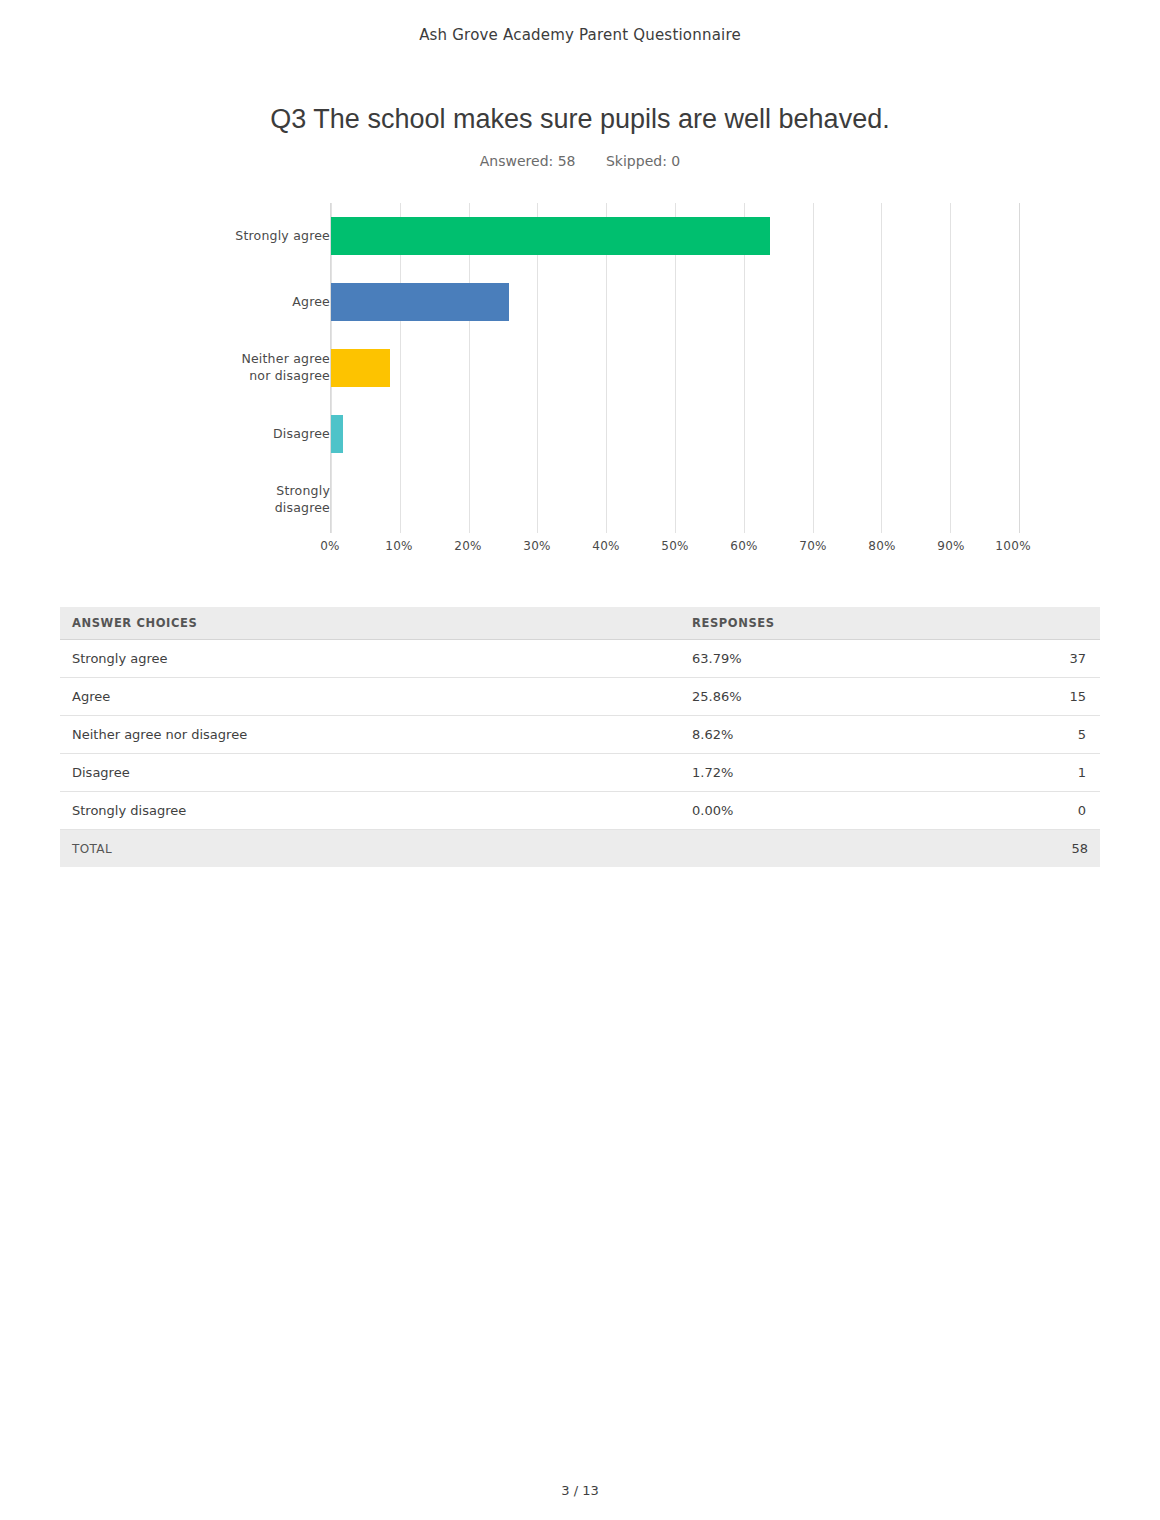Ash Grove Academy Parent Questionnaire
Q3 The school makes sure pupils are well behaved.
Answered: 58 Skipped: 0
| Strongly agree | |
| Agree | |
| Neither agree nor disagree | |
| Disagree | |
| Strongly disagree | |
0% 10% 20% 30% 40% 50% 60% 70% 80% 90% 100%
| ANSWER CHOICES | RESPONSES |
| --- | --- |
| Strongly agree | 63.79% | 37 |
| Agree | 25.86% | 15 |
| Neither agree nor disagree | 8.62% | 5 |
| Disagree | 1.72% | 1 |
| Strongly disagree | 0.00% | 0 |
| TOTAL | | 58 |
3 / 13